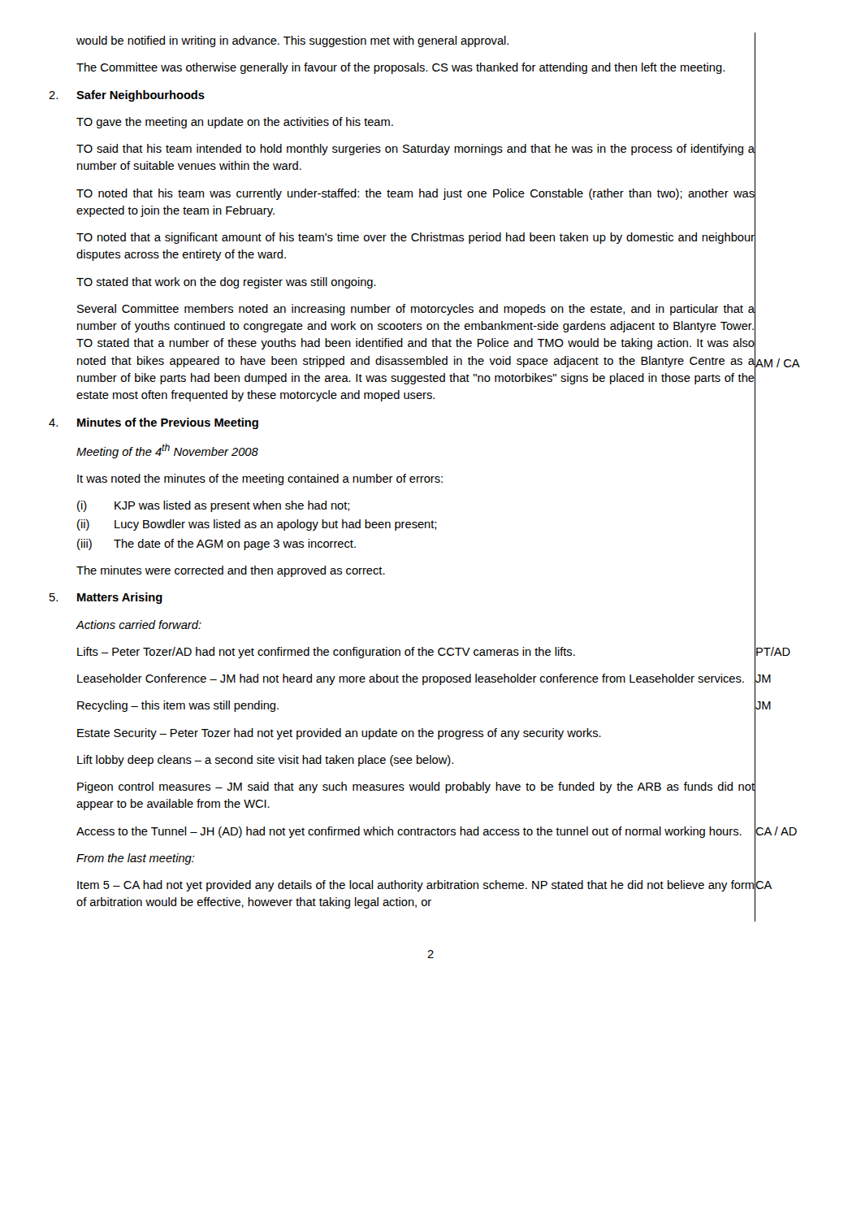| | would be notified in writing in advance. This suggestion met with general approval. The Committee was otherwise generally in favour of the proposals. CS was thanked for attending and then left the meeting. | |
| 2. | Safer Neighbourhoods TO gave the meeting an update on the activities of his team. TO said that his team intended to hold monthly surgeries on Saturday mornings and that he was in the process of identifying a number of suitable venues within the ward. TO noted that his team was currently under-staffed: the team had just one Police Constable (rather than two); another was expected to join the team in February. TO noted that a significant amount of his team's time over the Christmas period had been taken up by domestic and neighbour disputes across the entirety of the ward. TO stated that work on the dog register was still ongoing. Several Committee members noted an increasing number of motorcycles and mopeds on the estate, and in particular that a number of youths continued to congregate and work on scooters on the embankment-side gardens adjacent to Blantyre Tower. TO stated that a number of these youths had been identified and that the Police and TMO would be taking action. It was also noted that bikes appeared to have been stripped and disassembled in the void space adjacent to the Blantyre Centre as a number of bike parts had been dumped in the area. It was suggested that "no motorbikes" signs be placed in those parts of the estate most often frequented by these motorcycle and moped users. | AM / CA |
| 4. | Minutes of the Previous Meeting Meeting of the 4 th November 2008 It was noted the minutes of the meeting contained a number of errors: (i) KJP was listed as present when she had not; (ii) Lucy Bowdler was listed as an apology but had been present; (iii) The date of the AGM on page 3 was incorrect. The minutes were corrected and then approved as correct. | |
| 5. | Matters Arising Actions carried forward: | |
| | Lifts – Peter Tozer/AD had not yet confirmed the configuration of the CCTV cameras in the lifts. | PT/AD |
| | Leaseholder Conference – JM had not heard any more about the proposed leaseholder conference from Leaseholder services. | JM |
| | Recycling – this item was still pending. | JM |
| | Estate Security – Peter Tozer had not yet provided an update on the progress of any security works. Lift lobby deep cleans – a second site visit had taken place (see below). Pigeon control measures – JM said that any such measures would probably have to be funded by the ARB as funds did not appear to be available from the WCI. | |
| | Access to the Tunnel – JH (AD) had not yet confirmed which contractors had access to the tunnel out of normal working hours. | CA / AD |
| | From the last meeting: | |
| | Item 5 – CA had not yet provided any details of the local authority arbitration scheme. NP stated that he did not believe any form of arbitration would be effective, however that taking legal action, or | CA |
2